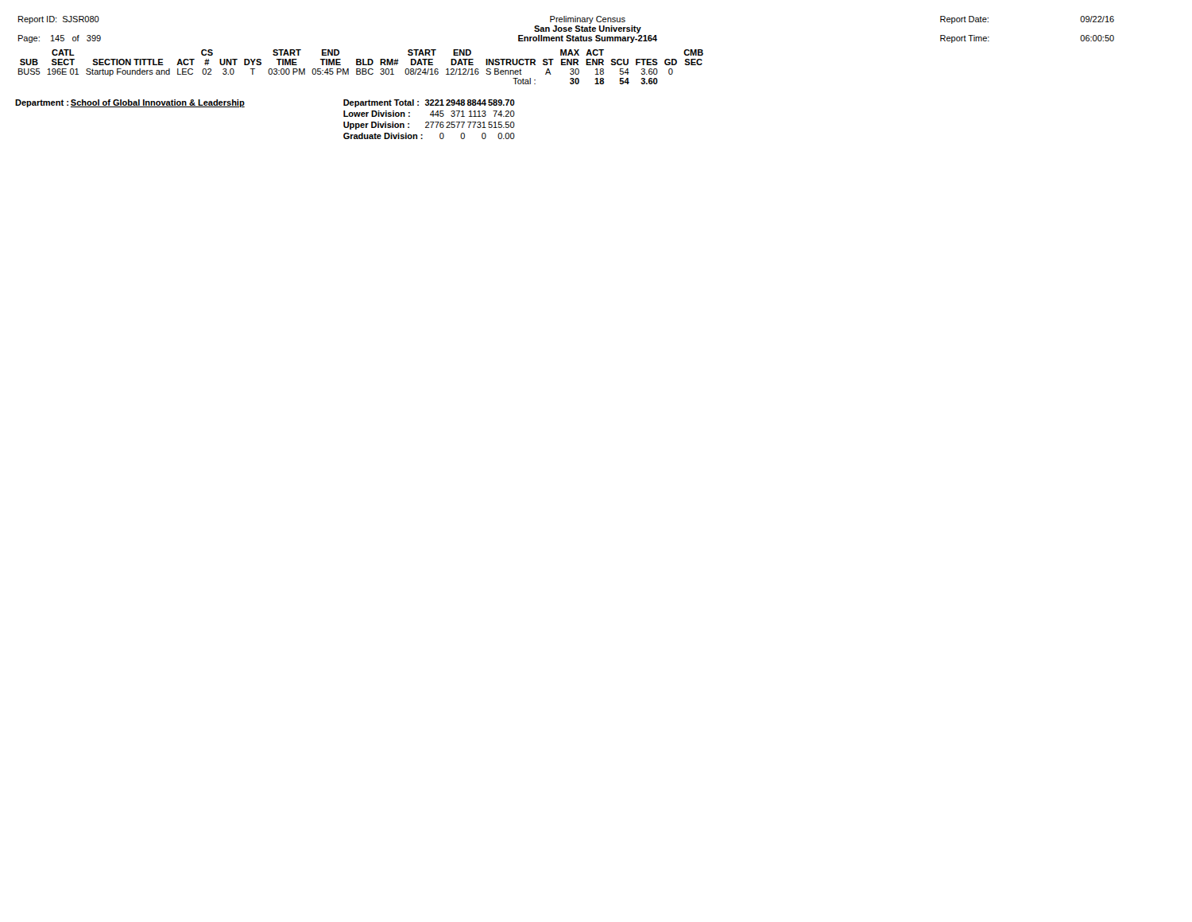| Report ID: SJSR080 | Preliminary Census San Jose State University | Report Date: | 09/22/16 |
| Page: 145 of 399 | Enrollment Status Summary-2164 | Report Time: | 06:00:50 |
| SUB | CATL SECT | SECTION TITTLE | ACT | CS # | UNT | DYS | START TIME | END TIME | BLD | RM# | START DATE | END DATE | INSTRUCTR | ST | MAX ENR | ACT ENR | SCU | FTES | GD | CMB SEC |
| --- | --- | --- | --- | --- | --- | --- | --- | --- | --- | --- | --- | --- | --- | --- | --- | --- | --- | --- | --- | --- |
| BUS5 | 196E 01 | Startup Founders and | LEC | 02 | 3.0 | T | 03:00 PM | 05:45 PM | BBC | 301 | 08/24/16 | 12/12/16 | S Bennet | A | 30 | 18 | 54 | 3.60 | 0 | |
| Total : | | 30 | 18 | 54 | 3.60 | | |
| Department : | School of Global Innovation & Leadership | | Department Total : | 3221 | 2948 | 8844 | 589.70 |
| | Lower Division : | 445 | 371 | 1113 | 74.20 |
| | Upper Division : | 2776 | 2577 | 7731 | 515.50 |
| | Graduate Division : | 0 | 0 | 0 | 0.00 |